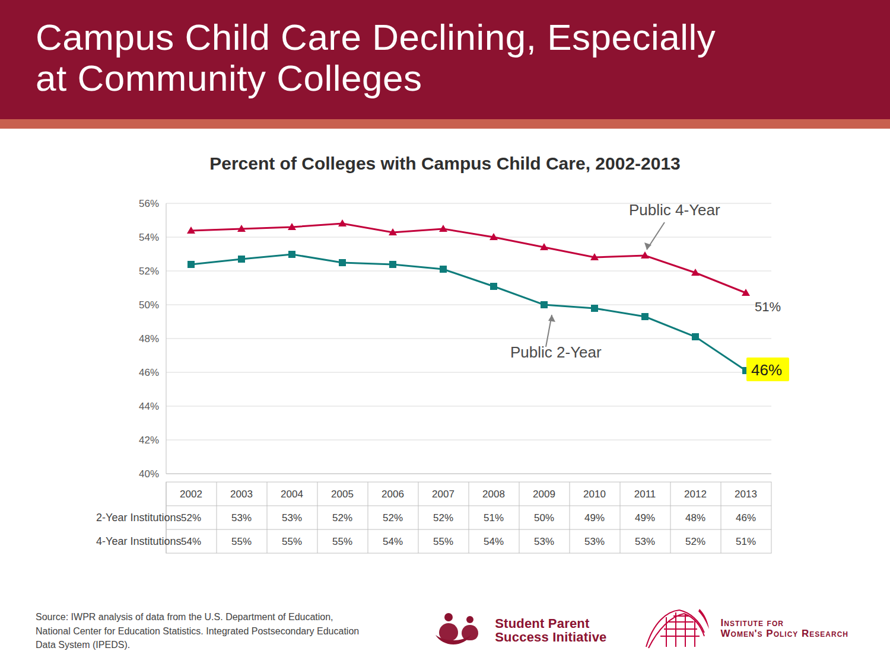Campus Child Care Declining, Especially
at Community Colleges
Percent of Colleges with Campus Child Care, 2002-2013
56% 54% 52% 50% 48% 46% 44% 42% 40% Public 4-Year Public 2-Year 51% 46% 2002 2003 2004 2005 2006 2007 2008 2009 2010 2011 2012 2013 Public 2-Year Institutions Public 4-Year Institutions 52% 53% 53% 52% 52% 52% 51% 50% 49% 49% 48% 46% 54% 55% 55% 55% 54% 55% 54% 53% 53% 53% 52% 51%
Source: IWPR analysis of data from the U.S. Department of Education,
National Center for Education Statistics. Integrated Postsecondary Education
Data System (IPEDS).
Student Parent
Success Initiative
Institute for
Women's Policy Research